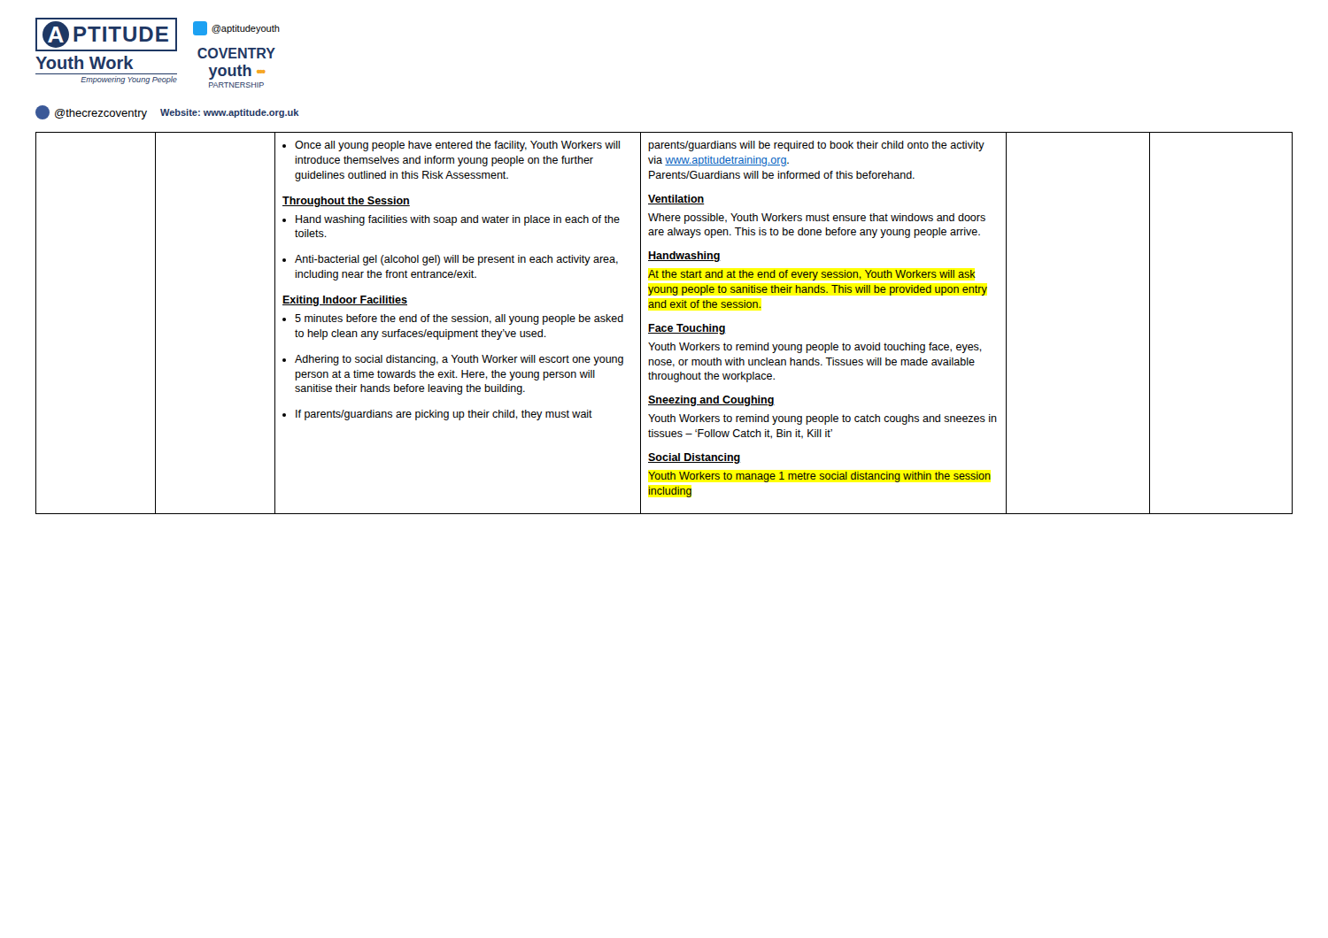APTITUDE
Youth Work
Empowering Young People
@aptitudeyouth
COVENTRY youth ••• PARTNERSHIP
@thecrezcoventry Website: www.aptitude.org.uk
| | | Once all young people have entered the facility, Youth Workers will introduce themselves and inform young people on the further guidelines outlined in this Risk Assessment. Throughout the Session Hand washing facilities with soap and water in place in each of the toilets. Anti-bacterial gel (alcohol gel) will be present in each activity area, including near the front entrance/exit. Exiting Indoor Facilities 5 minutes before the end of the session, all young people be asked to help clean any surfaces/equipment they’ve used. Adhering to social distancing, a Youth Worker will escort one young person at a time towards the exit. Here, the young person will sanitise their hands before leaving the building. If parents/guardians are picking up their child, they must wait | parents/guardians will be required to book their child onto the activity via www.aptitudetraining.org . Parents/Guardians will be informed of this beforehand. Ventilation Where possible, Youth Workers must ensure that windows and doors are always open. This is to be done before any young people arrive. Handwashing At the start and at the end of every session, Youth Workers will ask young people to sanitise their hands. This will be provided upon entry and exit of the session. Face Touching Youth Workers to remind young people to avoid touching face, eyes, nose, or mouth with unclean hands. Tissues will be made available throughout the workplace. Sneezing and Coughing Youth Workers to remind young people to catch coughs and sneezes in tissues – ‘Follow Catch it, Bin it, Kill it’ Social Distancing Youth Workers to manage 1 metre social distancing within the session including | | |